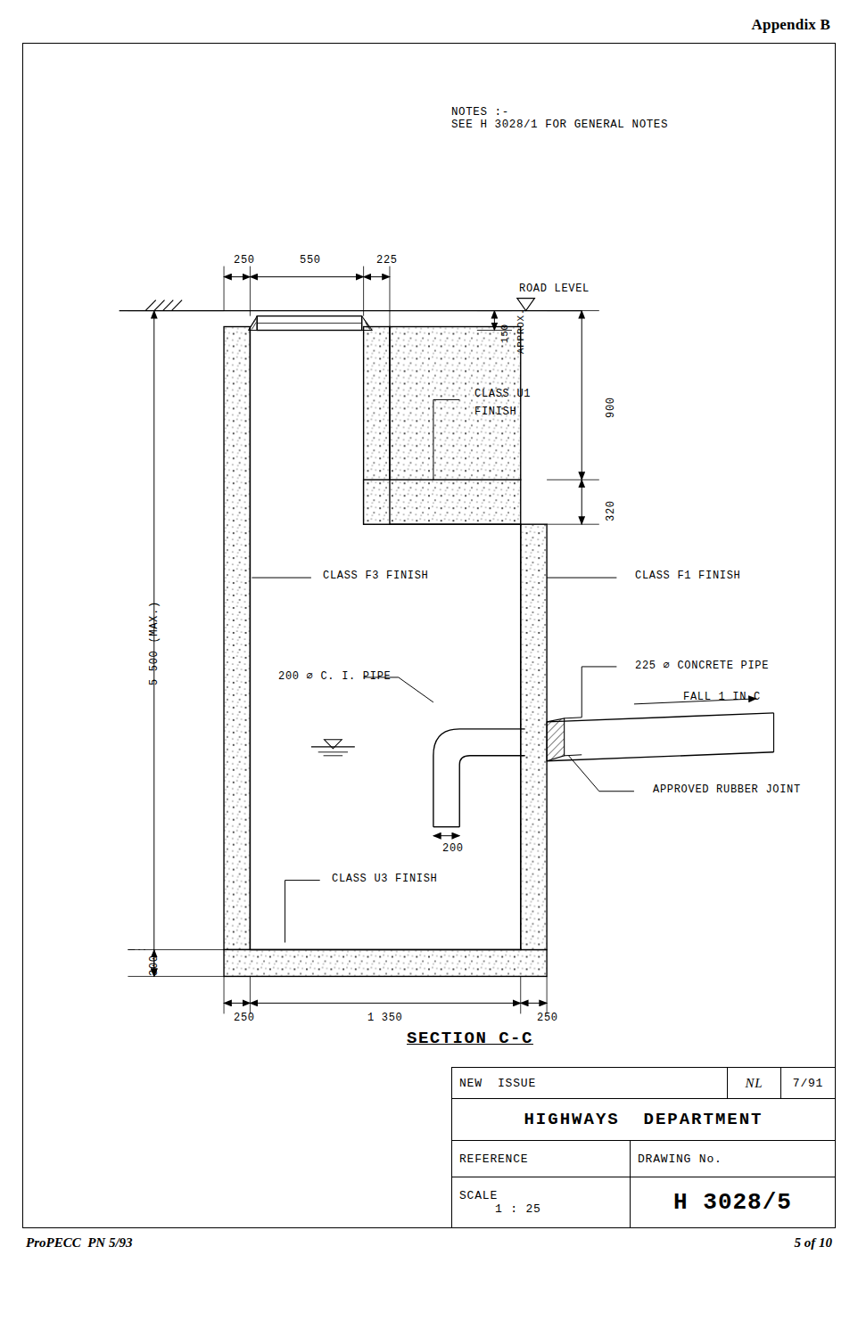Appendix B
NOTES :- SEE H 3028/1 FOR GENERAL NOTES
250
550
225
ROAD LEVEL
150
APPROX.
900
320
5 500 (MAX.)
300
CLASS U1
FINISH
CLASS F3 FINISH
CLASS F1 FINISH
225 ∅ CONCRETE PIPE
200 ∅ C. I. PIPE
FALL 1 IN C
APPROVED RUBBER JOINT
200
CLASS U3 FINISH
250
1 350
250
SECTION C-C
NEW ISSUE
NL
7/91
HIGHWAYS DEPARTMENT
REFERENCE
DRAWING No.
SCALE 1 : 25
H 3028/5
ProPECC PN 5/93
5 of 10